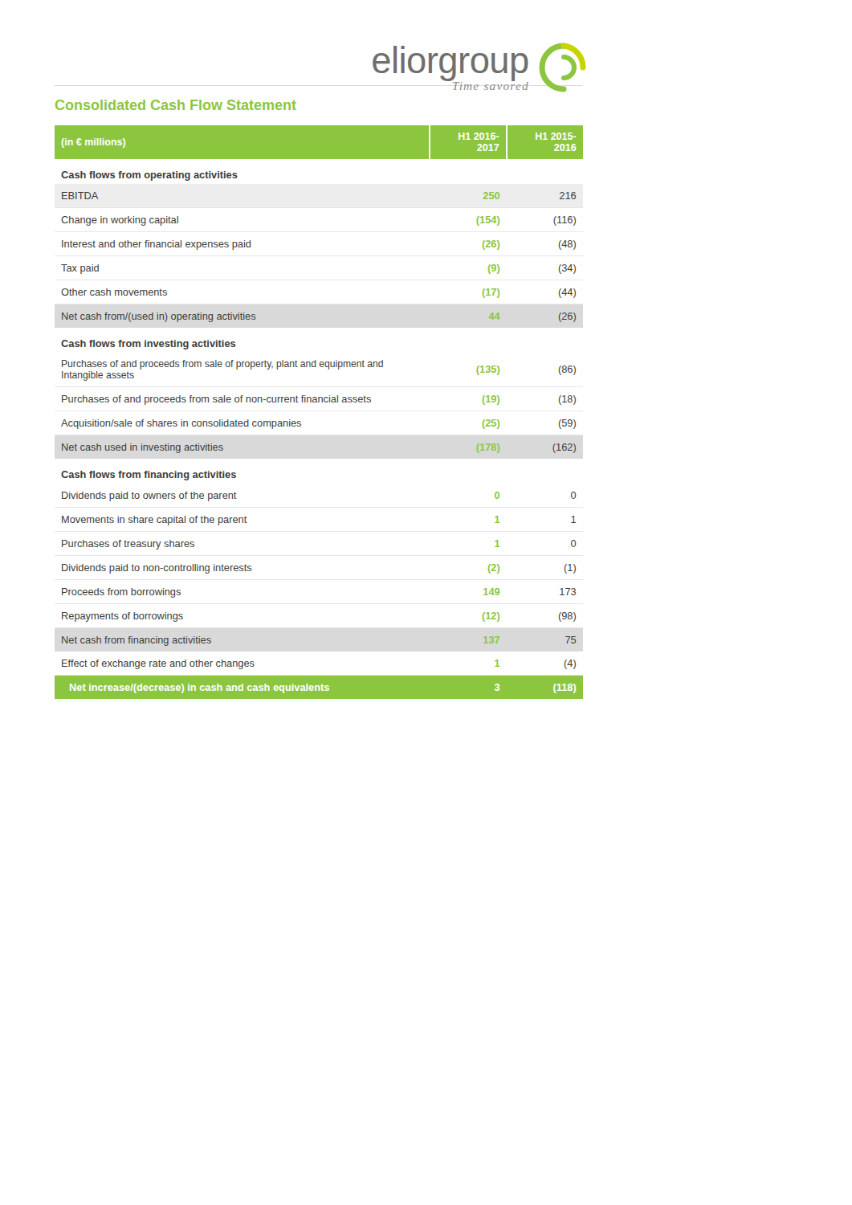eliorgroup
Time savored
Consolidated Cash Flow Statement
| (in € millions) | H1 2016- 2017 | H1 2015- 2016 |
| --- | --- | --- |
| Cash flows from operating activities | | |
| EBITDA | 250 | 216 |
| Change in working capital | (154) | (116) |
| Interest and other financial expenses paid | (26) | (48) |
| Tax paid | (9) | (34) |
| Other cash movements | (17) | (44) |
| Net cash from/(used in) operating activities | 44 | (26) |
| Cash flows from investing activities | | |
| Purchases of and proceeds from sale of property, plant and equipment and Intangible assets | (135) | (86) |
| Purchases of and proceeds from sale of non-current financial assets | (19) | (18) |
| Acquisition/sale of shares in consolidated companies | (25) | (59) |
| Net cash used in investing activities | (178) | (162) |
| Cash flows from financing activities | | |
| Dividends paid to owners of the parent | 0 | 0 |
| Movements in share capital of the parent | 1 | 1 |
| Purchases of treasury shares | 1 | 0 |
| Dividends paid to non-controlling interests | (2) | (1) |
| Proceeds from borrowings | 149 | 173 |
| Repayments of borrowings | (12) | (98) |
| Net cash from financing activities | 137 | 75 |
| Effect of exchange rate and other changes | 1 | (4) |
| Net increase/(decrease) in cash and cash equivalents | 3 | (118) |